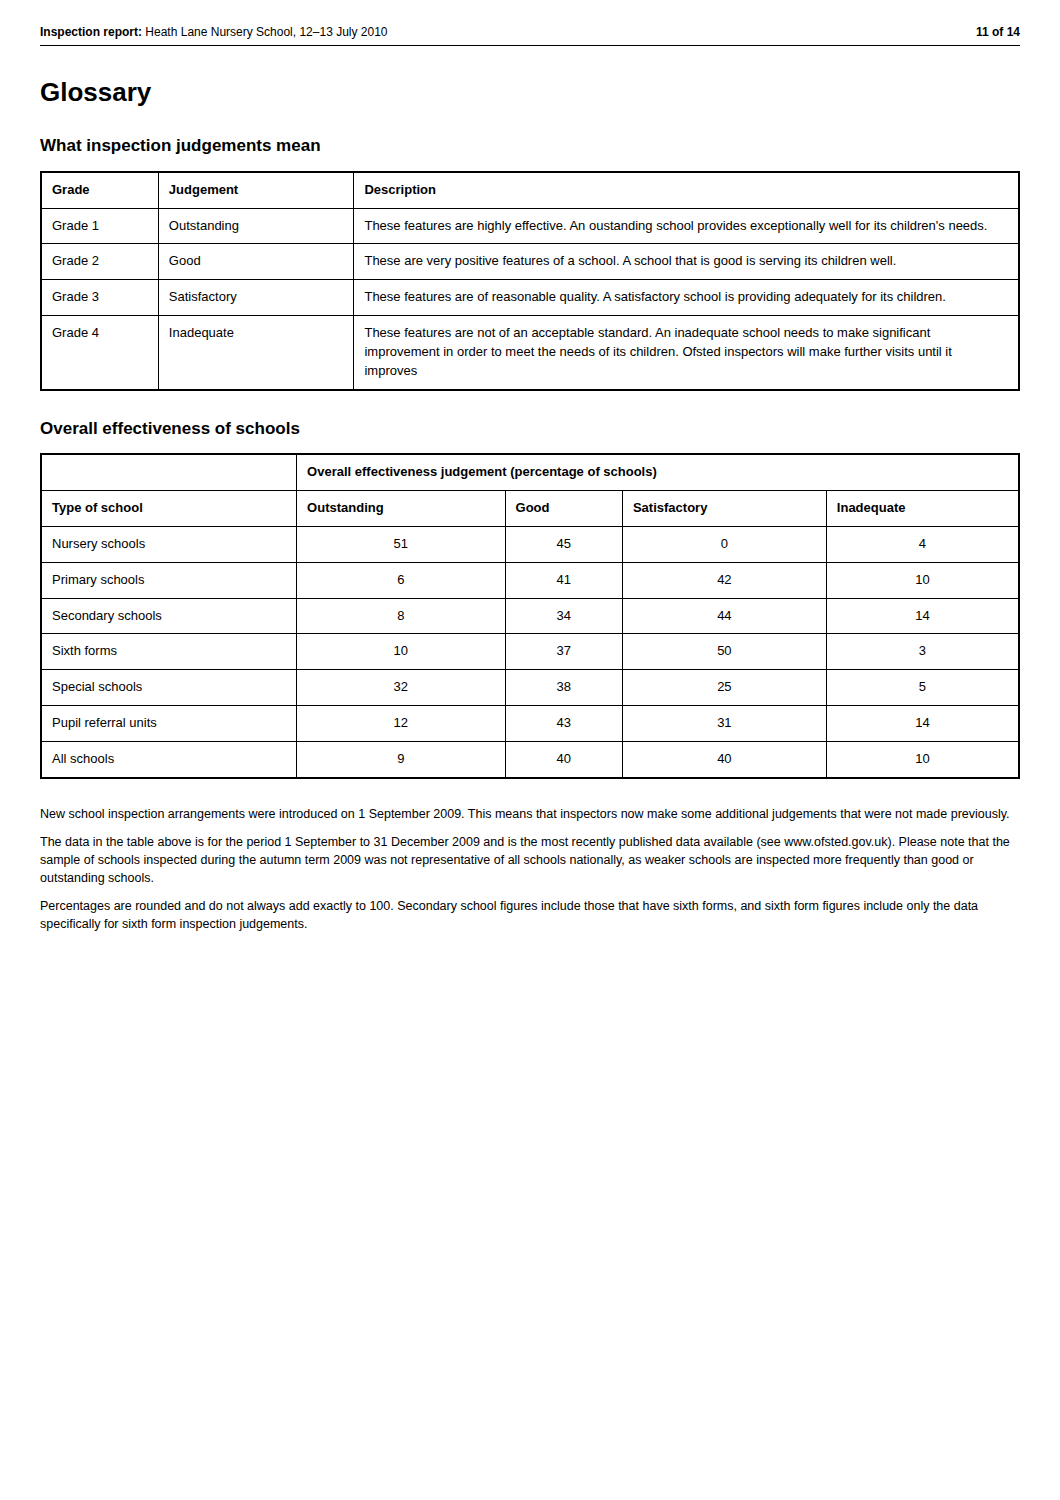Inspection report: Heath Lane Nursery School, 12–13 July 2010
11 of 14
Glossary
What inspection judgements mean
| Grade | Judgement | Description |
| --- | --- | --- |
| Grade 1 | Outstanding | These features are highly effective. An oustanding school provides exceptionally well for its children's needs. |
| Grade 2 | Good | These are very positive features of a school. A school that is good is serving its children well. |
| Grade 3 | Satisfactory | These features are of reasonable quality. A satisfactory school is providing adequately for its children. |
| Grade 4 | Inadequate | These features are not of an acceptable standard. An inadequate school needs to make significant improvement in order to meet the needs of its children. Ofsted inspectors will make further visits until it improves |
Overall effectiveness of schools
| | Overall effectiveness judgement (percentage of schools) |
| --- | --- |
| Type of school | Outstanding | Good | Satisfactory | Inadequate |
| Nursery schools | 51 | 45 | 0 | 4 |
| Primary schools | 6 | 41 | 42 | 10 |
| Secondary schools | 8 | 34 | 44 | 14 |
| Sixth forms | 10 | 37 | 50 | 3 |
| Special schools | 32 | 38 | 25 | 5 |
| Pupil referral units | 12 | 43 | 31 | 14 |
| All schools | 9 | 40 | 40 | 10 |
New school inspection arrangements were introduced on 1 September 2009. This means that inspectors now make some additional judgements that were not made previously.
The data in the table above is for the period 1 September to 31 December 2009 and is the most recently published data available (see www.ofsted.gov.uk). Please note that the sample of schools inspected during the autumn term 2009 was not representative of all schools nationally, as weaker schools are inspected more frequently than good or outstanding schools.
Percentages are rounded and do not always add exactly to 100. Secondary school figures include those that have sixth forms, and sixth form figures include only the data specifically for sixth form inspection judgements.